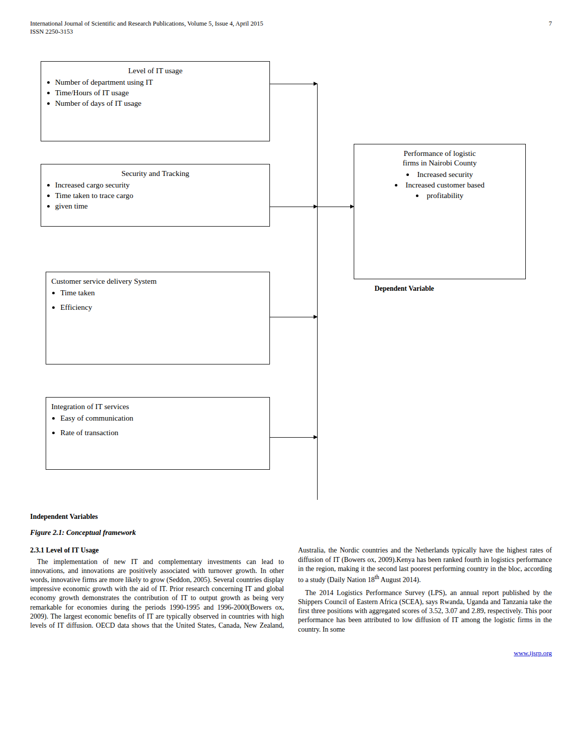International Journal of Scientific and Research Publications, Volume 5, Issue 4, April 2015
ISSN 2250-3153
7
Level of IT usage
Number of department using IT
Time/Hours of IT usage
Number of days of IT usage
Security and Tracking
Increased cargo security
Time taken to trace cargo
given time
Customer service delivery System
Time taken
Efficiency
Integration of IT services
Easy of communication
Rate of transaction
Performance of logistic
firms in Nairobi County
Increased security
Increased customer based
profitability
Dependent Variable
Independent Variables
Figure 2.1: Conceptual framework
2.3.1 Level of IT Usage
The implementation of new IT and complementary investments can lead to innovations, and innovations are positively associated with turnover growth. In other words, innovative firms are more likely to grow (Seddon, 2005). Several countries display impressive economic growth with the aid of IT. Prior research concerning IT and global economy growth demonstrates the contribution of IT to output growth as being very remarkable for economies during the periods 1990-1995 and 1996-2000(Bowers ox, 2009). The largest economic benefits of IT are typically observed in countries with high levels of IT diffusion. OECD data shows that the United States, Canada, New Zealand, Australia, the Nordic countries and the Netherlands typically have the highest rates of diffusion of IT (Bowers ox, 2009).Kenya has been ranked fourth in logistics performance in the region, making it the second last poorest performing country in the bloc, according to a study (Daily Nation 18th August 2014).
The 2014 Logistics Performance Survey (LPS), an annual report published by the Shippers Council of Eastern Africa (SCEA), says Rwanda, Uganda and Tanzania take the first three positions with aggregated scores of 3.52, 3.07 and 2.89, respectively. This poor performance has been attributed to low diffusion of IT among the logistic firms in the country. In some
www.ijsrp.org